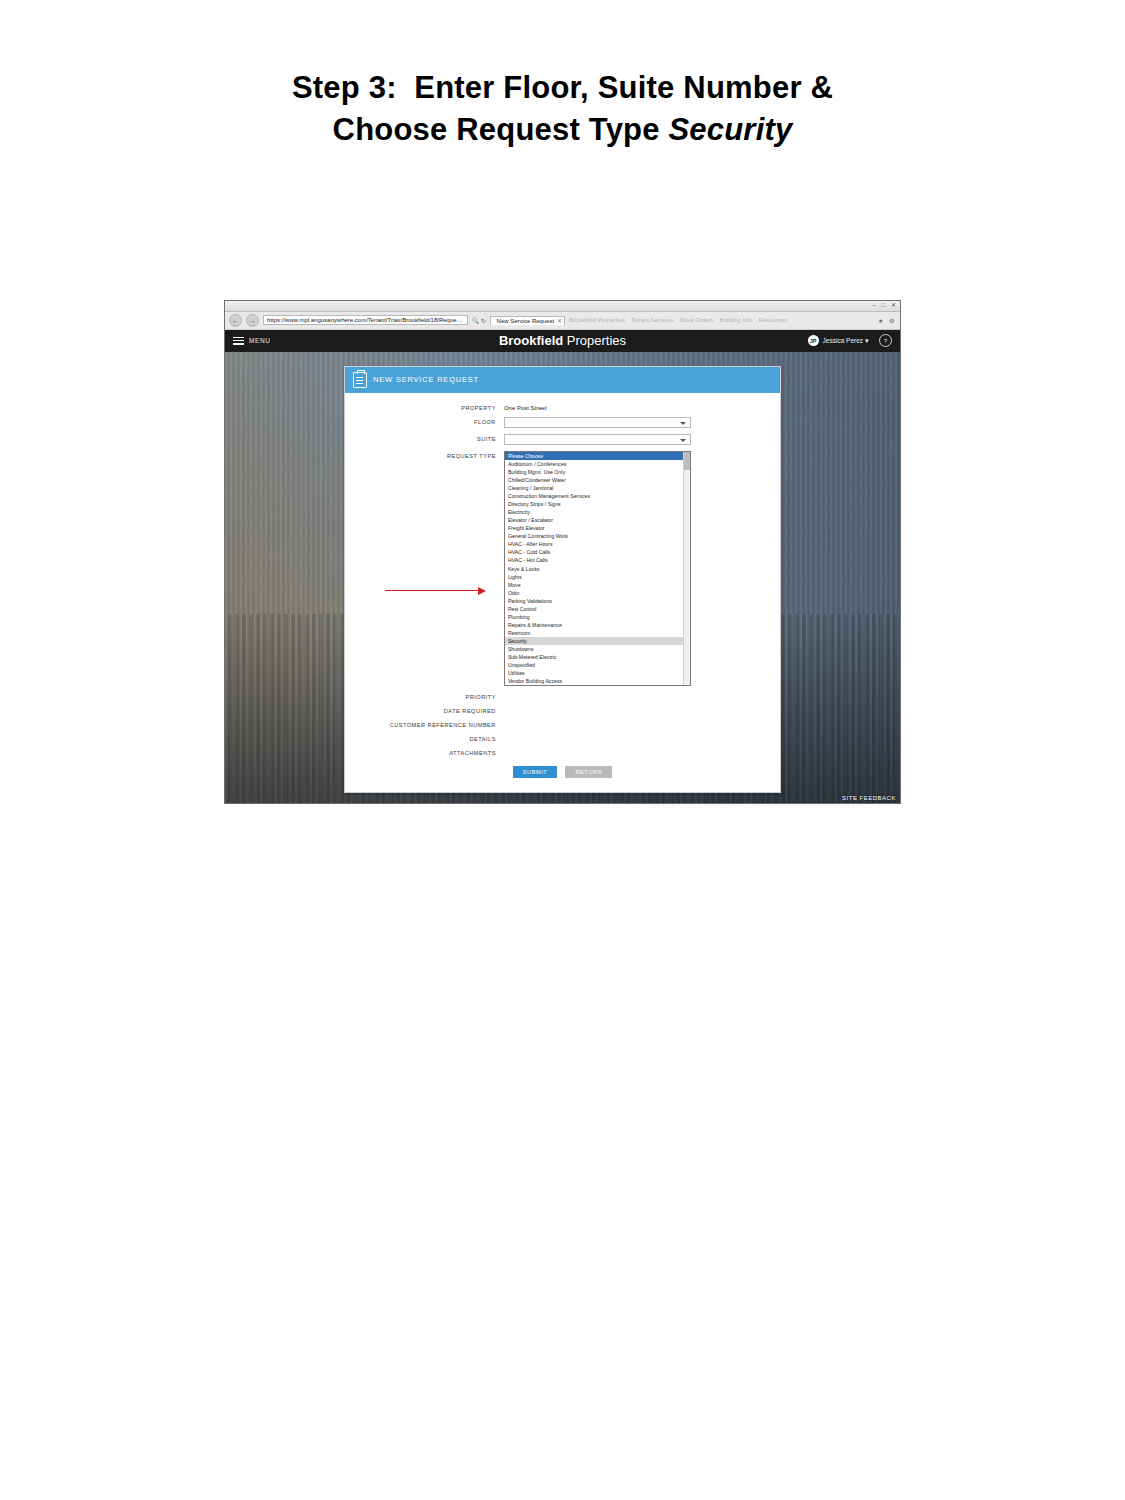Step 3: Enter Floor, Suite Number &
Choose Request Type Security
– □ ✕
← → https://www.mpl.angusanywhere.com/Tenant/Triax/Brookfield/18/RequestEntry.as 🔍 ↻ New Service Request✕ Brookfield Properties Tenant Services Work Orders Building Info Resources ★ ⚙
MENU Brookfield Properties JP Jessica Perez ▾ ?
NEW SERVICE REQUEST
PROPERTY
One Post Street
FLOOR
SUITE
REQUEST TYPE
Please Choose
Auditorium / Conferences
Building Mgmt. Use Only.
Chilled/Condenser Water
Cleaning / Janitorial
Construction Management Services
Directory Strips / Signs
Electricity
Elevator / Escalator
Freight Elevator
General Contracting Work
HVAC - After Hours
HVAC - Cold Calls
HVAC - Hot Calls
Keys & Locks
Lights
Move
Odor
Parking Validations
Pest Control
Plumbing
Repairs & Maintenance
Restroom
Security
Shutdowns
Sub-Metered Electric
Unspecified
Utilities
Vendor Building Access
PRIORITY
DATE REQUIRED
CUSTOMER REFERENCE NUMBER
DETAILS
ATTACHMENTS
SUBMIT RETURN
SITE FEEDBACK